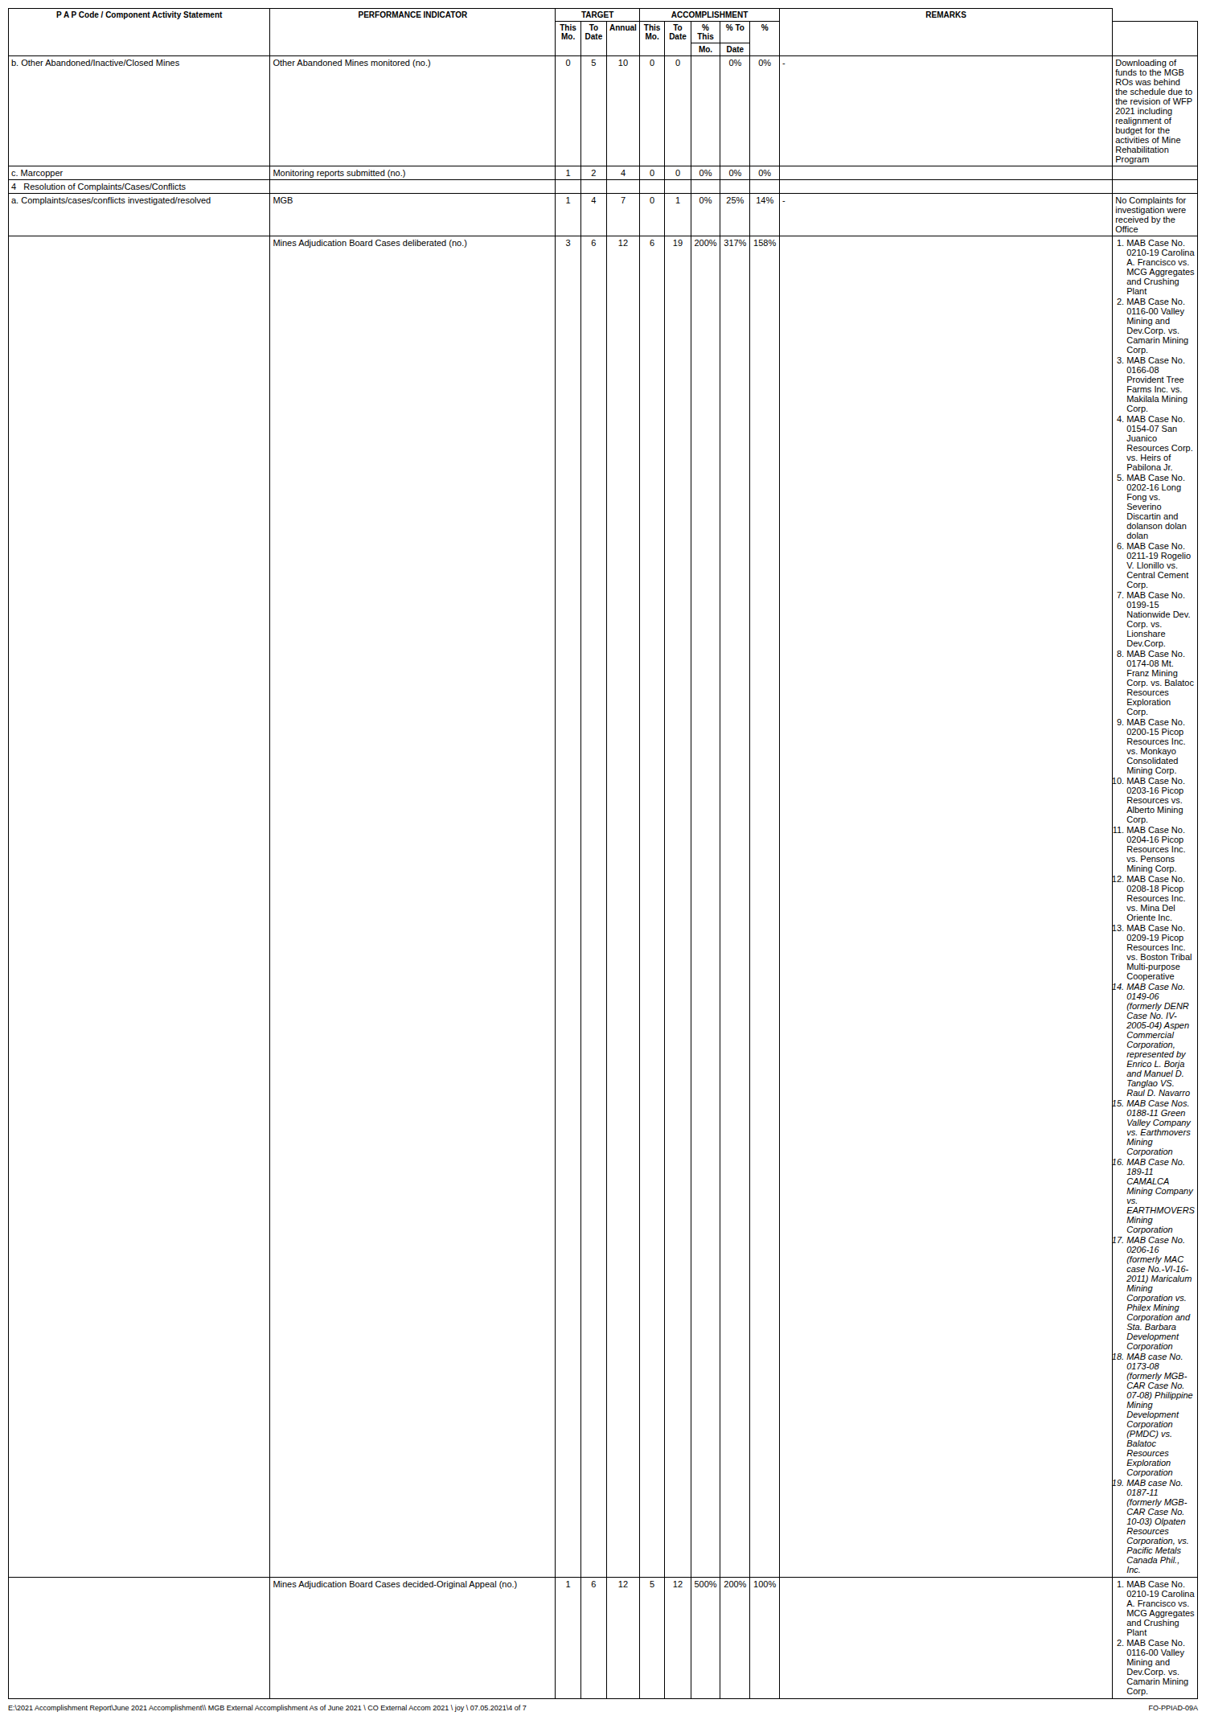| P A P Code / Component Activity Statement | PERFORMANCE INDICATOR | TARGET | ACCOMPLISHMENT | REMARKS |
| --- | --- | --- | --- | --- |
| This Mo. | To Date | Annual | This Mo. | To Date | % This | % To | % | |
| Mo. | Date |
| b. Other Abandoned/Inactive/Closed Mines | Other Abandoned Mines monitored (no.) | 0 | 5 | 10 | 0 | 0 | | 0% | 0% | - | Downloading of funds to the MGB ROs was behind the schedule due to the revision of WFP 2021 including realignment of budget for the activities of Mine Rehabilitation Program |
| c. Marcopper | Monitoring reports submitted (no.) | 1 | 2 | 4 | 0 | 0 | 0% | 0% | 0% | | |
| 4 Resolution of Complaints/Cases/Conflicts | | | | | | | | | | | |
| a. Complaints/cases/conflicts investigated/resolved | MGB | 1 | 4 | 7 | 0 | 1 | 0% | 25% | 14% | - | No Complaints for investigation were received by the Office |
| | Mines Adjudication Board Cases deliberated (no.) | 3 | 6 | 12 | 6 | 19 | 200% | 317% | 158% | | MAB Case No. 0210-19 Carolina A. Francisco vs. MCG Aggregates and Crushing Plant MAB Case No. 0116-00 Valley Mining and Dev.Corp. vs. Camarin Mining Corp. MAB Case No. 0166-08 Provident Tree Farms Inc. vs. Makilala Mining Corp. MAB Case No. 0154-07 San Juanico Resources Corp. vs. Heirs of Pabilona Jr. MAB Case No. 0202-16 Long Fong vs. Severino Discartin and dolanson dolan dolan MAB Case No. 0211-19 Rogelio V. Llonillo vs. Central Cement Corp. MAB Case No. 0199-15 Nationwide Dev. Corp. vs. Lionshare Dev.Corp. MAB Case No. 0174-08 Mt. Franz Mining Corp. vs. Balatoc Resources Exploration Corp. MAB Case No. 0200-15 Picop Resources Inc. vs. Monkayo Consolidated Mining Corp. MAB Case No. 0203-16 Picop Resources vs. Alberto Mining Corp. MAB Case No. 0204-16 Picop Resources Inc. vs. Pensons Mining Corp. MAB Case No. 0208-18 Picop Resources Inc. vs. Mina Del Oriente Inc. MAB Case No. 0209-19 Picop Resources Inc. vs. Boston Tribal Multi-purpose Cooperative MAB Case No. 0149-06 (formerly DENR Case No. IV-2005-04) Aspen Commercial Corporation, represented by Enrico L. Borja and Manuel D. Tanglao VS. Raul D. Navarro MAB Case Nos. 0188-11 Green Valley Company vs. Earthmovers Mining Corporation MAB Case No. 189-11 CAMALCA Mining Company vs. EARTHMOVERS Mining Corporation MAB Case No. 0206-16 (formerly MAC case No.-VI-16-2011) Maricalum Mining Corporation vs. Philex Mining Corporation and Sta. Barbara Development Corporation MAB case No. 0173-08 (formerly MGB-CAR Case No. 07-08) Philippine Mining Development Corporation (PMDC) vs. Balatoc Resources Exploration Corporation MAB case No. 0187-11 (formerly MGB-CAR Case No. 10-03) Olpaten Resources Corporation, vs. Pacific Metals Canada Phil., Inc. |
| | Mines Adjudication Board Cases decided-Original Appeal (no.) | 1 | 6 | 12 | 5 | 12 | 500% | 200% | 100% | | MAB Case No. 0210-19 Carolina A. Francisco vs. MCG Aggregates and Crushing Plant MAB Case No. 0116-00 Valley Mining and Dev.Corp. vs. Camarin Mining Corp. |
E:\2021 Accomplishment Report\June 2021 Accomplishment\\ MGB External Accomplishment As of June 2021 \ CO External Accom 2021 \ joy \ 07.05.2021\4 of 7 FO-PPIAD-09A